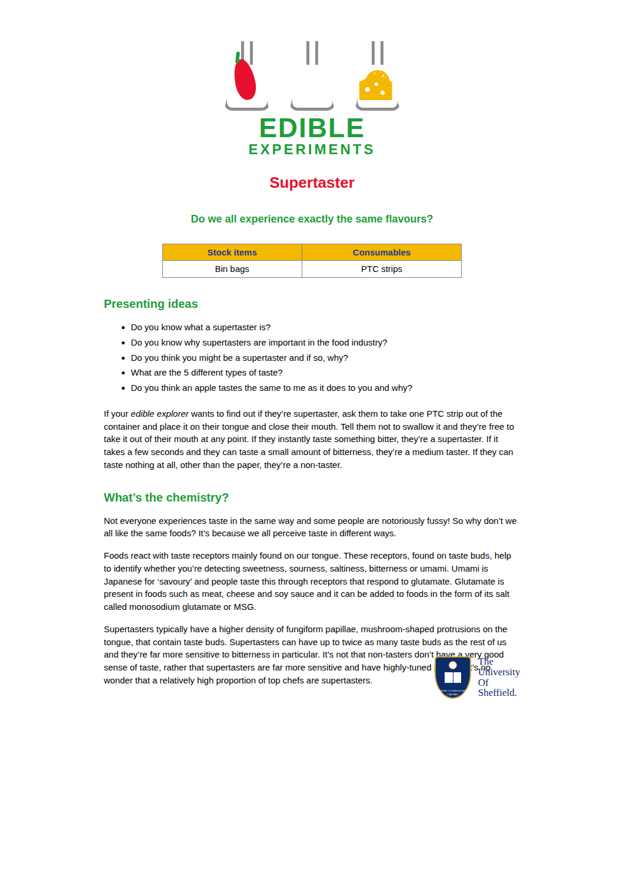EDIBLE EXPERIMENTS
Supertaster
Do we all experience exactly the same flavours?
| Stock items | Consumables |
| --- | --- |
| Bin bags | PTC strips |
Presenting ideas
Do you know what a supertaster is?
Do you know why supertasters are important in the food industry?
Do you think you might be a supertaster and if so, why?
What are the 5 different types of taste?
Do you think an apple tastes the same to me as it does to you and why?
If your edible explorer wants to find out if they’re supertaster, ask them to take one PTC strip out of the container and place it on their tongue and close their mouth. Tell them not to swallow it and they’re free to take it out of their mouth at any point. If they instantly taste something bitter, they’re a supertaster. If it takes a few seconds and they can taste a small amount of bitterness, they’re a medium taster. If they can taste nothing at all, other than the paper, they’re a non-taster.
What’s the chemistry?
Not everyone experiences taste in the same way and some people are notoriously fussy! So why don’t we all like the same foods? It’s because we all perceive taste in different ways.
Foods react with taste receptors mainly found on our tongue. These receptors, found on taste buds, help to identify whether you’re detecting sweetness, sourness, saltiness, bitterness or umami. Umami is Japanese for ‘savoury’ and people taste this through receptors that respond to glutamate. Glutamate is present in foods such as meat, cheese and soy sauce and it can be added to foods in the form of its salt called monosodium glutamate or MSG.
Supertasters typically have a higher density of fungiform papillae, mushroom-shaped protrusions on the tongue, that contain taste buds. Supertasters can have up to twice as many taste buds as the rest of us and they’re far more sensitive to bitterness in particular. It’s not that non-tasters don’t have a very good sense of taste, rather that supertasters are far more sensitive and have highly-tuned palates. It’s no wonder that a relatively high proportion of top chefs are supertasters.
RERVM COGNOSCERE CAVSAS
The
University
Of
Sheffield.